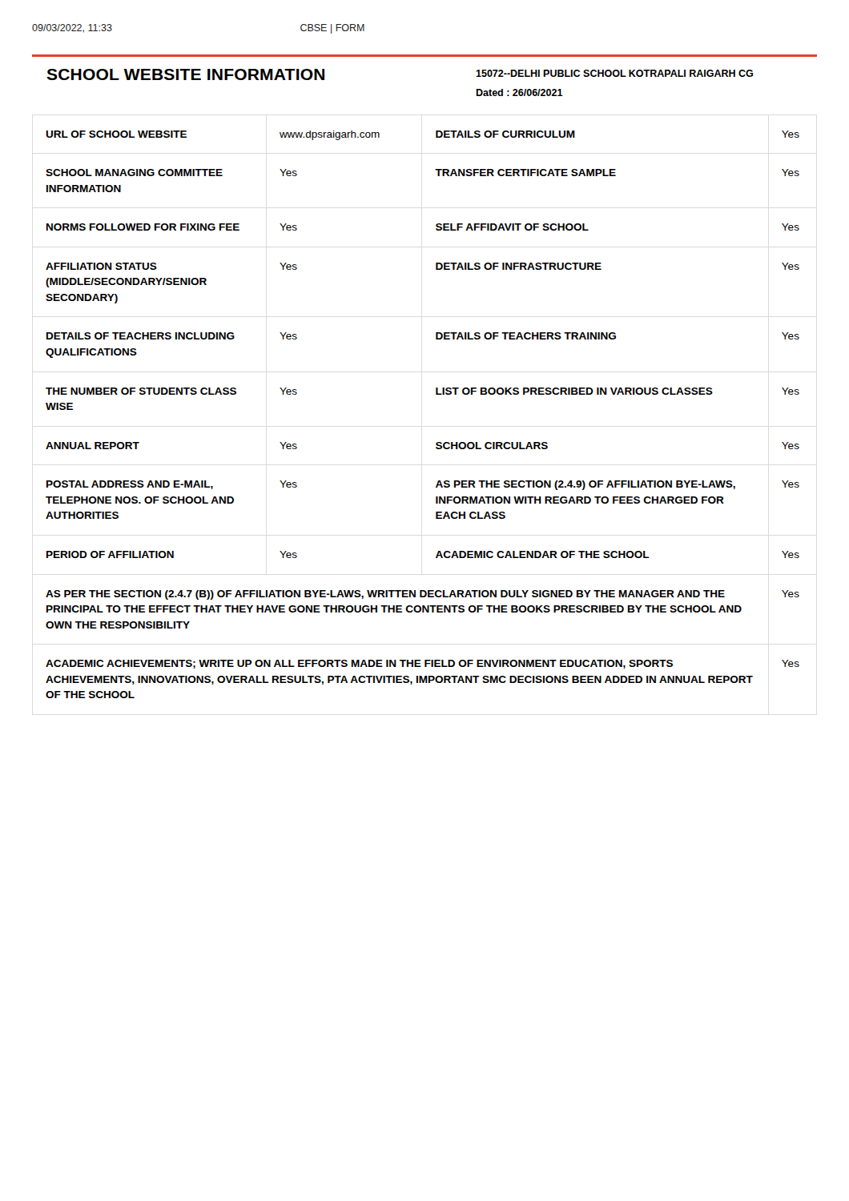09/03/2022, 11:33 CBSE | FORM
SCHOOL WEBSITE INFORMATION
15072--DELHI PUBLIC SCHOOL KOTRAPALI RAIGARH CG
Dated : 26/06/2021
| URL OF SCHOOL WEBSITE | www.dpsraigarh.com | DETAILS OF CURRICULUM | Yes |
| SCHOOL MANAGING COMMITTEE INFORMATION | Yes | TRANSFER CERTIFICATE SAMPLE | Yes |
| NORMS FOLLOWED FOR FIXING FEE | Yes | SELF AFFIDAVIT OF SCHOOL | Yes |
| AFFILIATION STATUS (MIDDLE/SECONDARY/SENIOR SECONDARY) | Yes | DETAILS OF INFRASTRUCTURE | Yes |
| DETAILS OF TEACHERS INCLUDING QUALIFICATIONS | Yes | DETAILS OF TEACHERS TRAINING | Yes |
| THE NUMBER OF STUDENTS CLASS WISE | Yes | LIST OF BOOKS PRESCRIBED IN VARIOUS CLASSES | Yes |
| ANNUAL REPORT | Yes | SCHOOL CIRCULARS | Yes |
| POSTAL ADDRESS AND E-MAIL, TELEPHONE NOS. OF SCHOOL AND AUTHORITIES | Yes | AS PER THE SECTION (2.4.9) OF AFFILIATION BYE-LAWS, INFORMATION WITH REGARD TO FEES CHARGED FOR EACH CLASS | Yes |
| PERIOD OF AFFILIATION | Yes | ACADEMIC CALENDAR OF THE SCHOOL | Yes |
| AS PER THE SECTION (2.4.7 (B)) OF AFFILIATION BYE-LAWS, WRITTEN DECLARATION DULY SIGNED BY THE MANAGER AND THE PRINCIPAL TO THE EFFECT THAT THEY HAVE GONE THROUGH THE CONTENTS OF THE BOOKS PRESCRIBED BY THE SCHOOL AND OWN THE RESPONSIBILITY | Yes |
| ACADEMIC ACHIEVEMENTS; WRITE UP ON ALL EFFORTS MADE IN THE FIELD OF ENVIRONMENT EDUCATION, SPORTS ACHIEVEMENTS, INNOVATIONS, OVERALL RESULTS, PTA ACTIVITIES, IMPORTANT SMC DECISIONS BEEN ADDED IN ANNUAL REPORT OF THE SCHOOL | Yes |